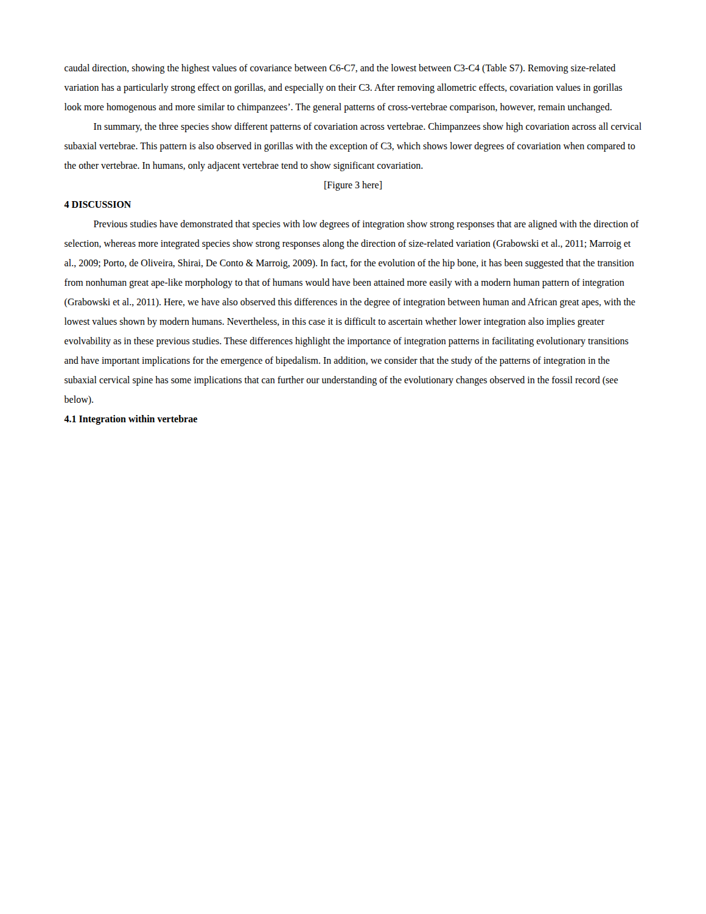caudal direction, showing the highest values of covariance between C6-C7, and the lowest between C3-C4 (Table S7). Removing size-related variation has a particularly strong effect on gorillas, and especially on their C3. After removing allometric effects, covariation values in gorillas look more homogenous and more similar to chimpanzees’. The general patterns of cross-vertebrae comparison, however, remain unchanged.
In summary, the three species show different patterns of covariation across vertebrae. Chimpanzees show high covariation across all cervical subaxial vertebrae. This pattern is also observed in gorillas with the exception of C3, which shows lower degrees of covariation when compared to the other vertebrae. In humans, only adjacent vertebrae tend to show significant covariation.
[Figure 3 here]
4 DISCUSSION
Previous studies have demonstrated that species with low degrees of integration show strong responses that are aligned with the direction of selection, whereas more integrated species show strong responses along the direction of size-related variation (Grabowski et al., 2011; Marroig et al., 2009; Porto, de Oliveira, Shirai, De Conto & Marroig, 2009). In fact, for the evolution of the hip bone, it has been suggested that the transition from nonhuman great ape-like morphology to that of humans would have been attained more easily with a modern human pattern of integration (Grabowski et al., 2011). Here, we have also observed this differences in the degree of integration between human and African great apes, with the lowest values shown by modern humans. Nevertheless, in this case it is difficult to ascertain whether lower integration also implies greater evolvability as in these previous studies. These differences highlight the importance of integration patterns in facilitating evolutionary transitions and have important implications for the emergence of bipedalism. In addition, we consider that the study of the patterns of integration in the subaxial cervical spine has some implications that can further our understanding of the evolutionary changes observed in the fossil record (see below).
4.1 Integration within vertebrae